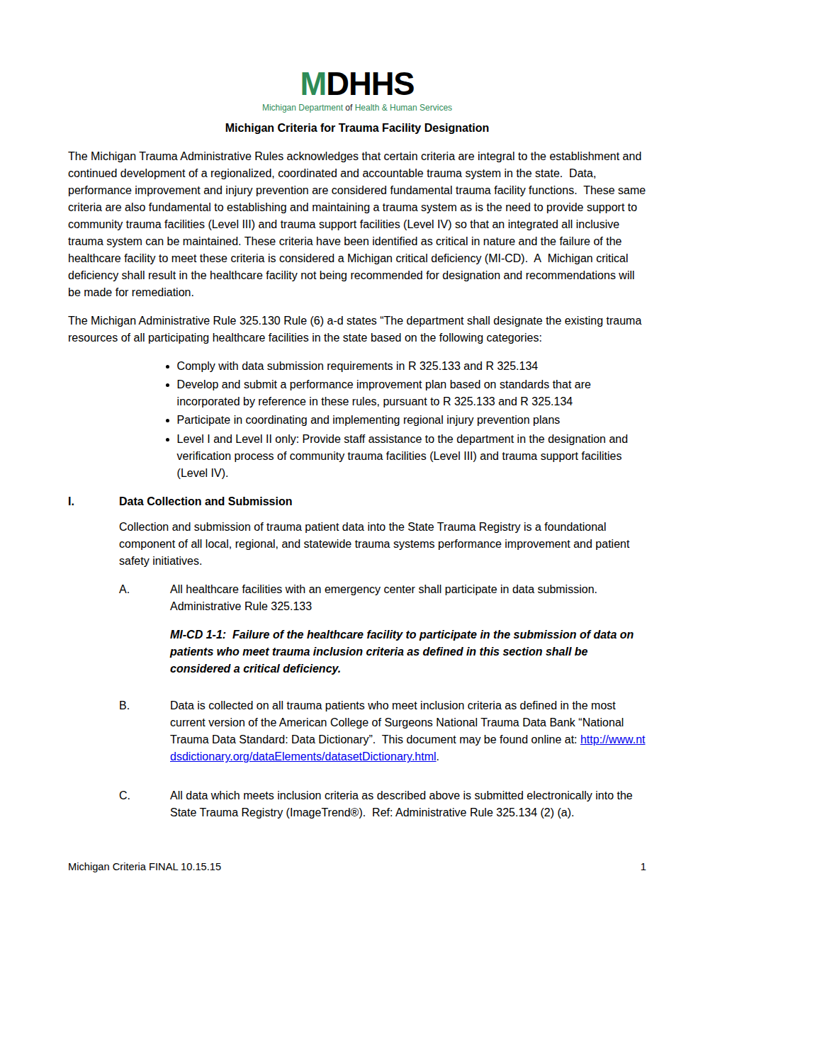MDHHS
Michigan Department of Health & Human Services
Michigan Criteria for Trauma Facility Designation
The Michigan Trauma Administrative Rules acknowledges that certain criteria are integral to the establishment and continued development of a regionalized, coordinated and accountable trauma system in the state. Data, performance improvement and injury prevention are considered fundamental trauma facility functions. These same criteria are also fundamental to establishing and maintaining a trauma system as is the need to provide support to community trauma facilities (Level III) and trauma support facilities (Level IV) so that an integrated all inclusive trauma system can be maintained. These criteria have been identified as critical in nature and the failure of the healthcare facility to meet these criteria is considered a Michigan critical deficiency (MI-CD). A Michigan critical deficiency shall result in the healthcare facility not being recommended for designation and recommendations will be made for remediation.
The Michigan Administrative Rule 325.130 Rule (6) a-d states “The department shall designate the existing trauma resources of all participating healthcare facilities in the state based on the following categories:
Comply with data submission requirements in R 325.133 and R 325.134
Develop and submit a performance improvement plan based on standards that are incorporated by reference in these rules, pursuant to R 325.133 and R 325.134
Participate in coordinating and implementing regional injury prevention plans
Level I and Level II only: Provide staff assistance to the department in the designation and verification process of community trauma facilities (Level III) and trauma support facilities (Level IV).
I.
Data Collection and Submission
Collection and submission of trauma patient data into the State Trauma Registry is a foundational component of all local, regional, and statewide trauma systems performance improvement and patient safety initiatives.
A.
All healthcare facilities with an emergency center shall participate in data submission. Administrative Rule 325.133
MI-CD 1-1: Failure of the healthcare facility to participate in the submission of data on patients who meet trauma inclusion criteria as defined in this section shall be considered a critical deficiency.
B.
Data is collected on all trauma patients who meet inclusion criteria as defined in the most current version of the American College of Surgeons National Trauma Data Bank “National Trauma Data Standard: Data Dictionary”. This document may be found online at: http://www.ntdsdictionary.org/dataElements/datasetDictionary.html.
C.
All data which meets inclusion criteria as described above is submitted electronically into the State Trauma Registry (ImageTrend®). Ref: Administrative Rule 325.134 (2) (a).
Michigan Criteria FINAL 10.15.15
1